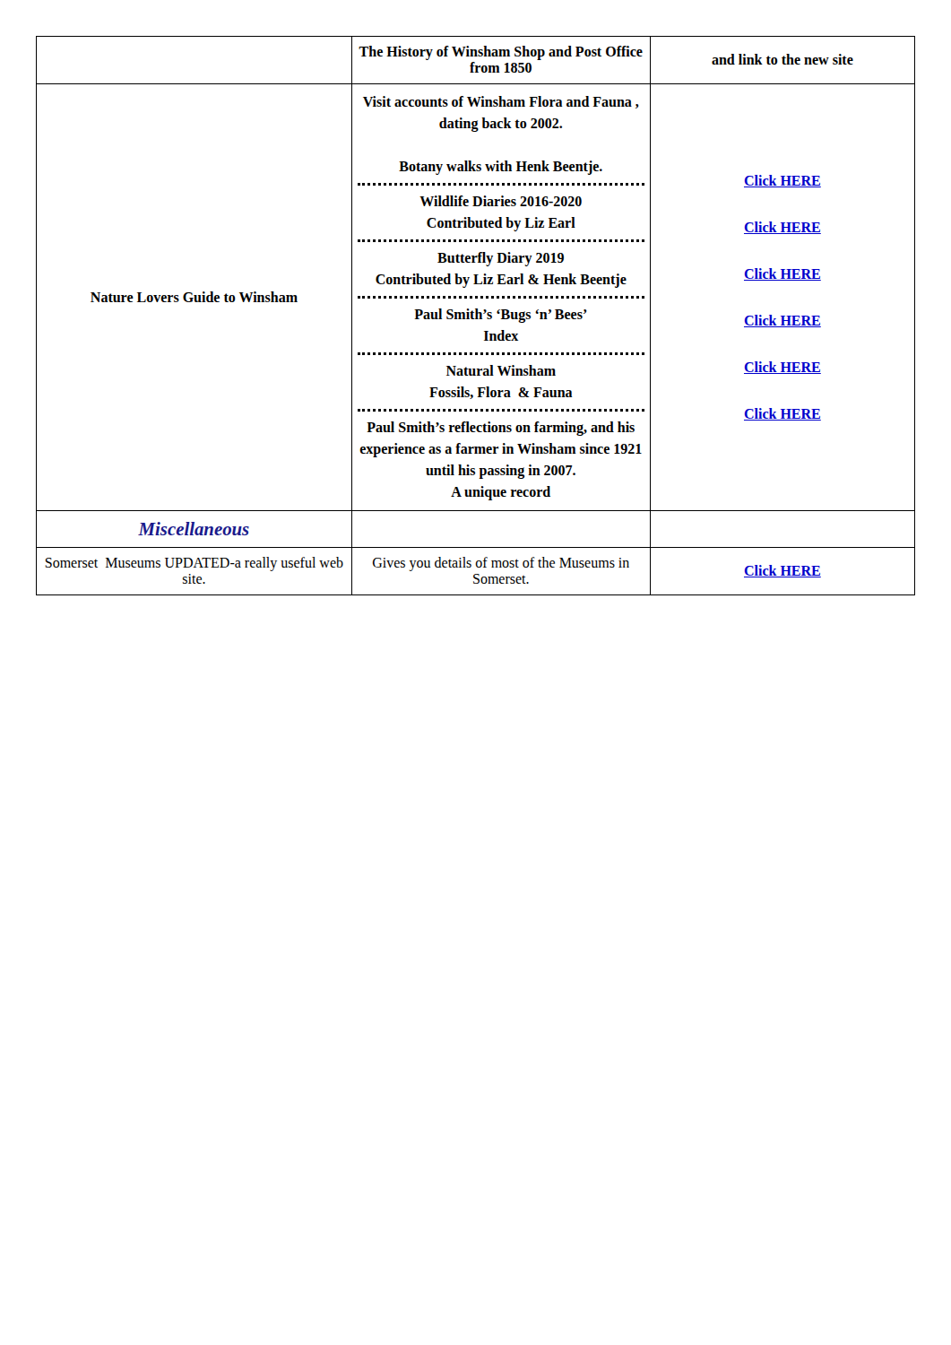| | The History of Winsham Shop and Post Office from 1850 | and link to the new site |
| Nature Lovers Guide to Winsham | Visit accounts of Winsham Flora and Fauna , dating back to 2002. Botany walks with Henk Beentje. Wildlife Diaries 2016-2020 Contributed by Liz Earl Butterfly Diary 2019 Contributed by Liz Earl & Henk Beentje Paul Smith’s ‘Bugs ‘n’ Bees’ Index Natural Winsham Fossils, Flora & Fauna Paul Smith’s reflections on farming, and his experience as a farmer in Winsham since 1921 until his passing in 2007. A unique record | Click HERE Click HERE Click HERE Click HERE Click HERE Click HERE |
| Miscellaneous | | |
| Somerset Museums UPDATED-a really useful web site. | Gives you details of most of the Museums in Somerset. | Click HERE |